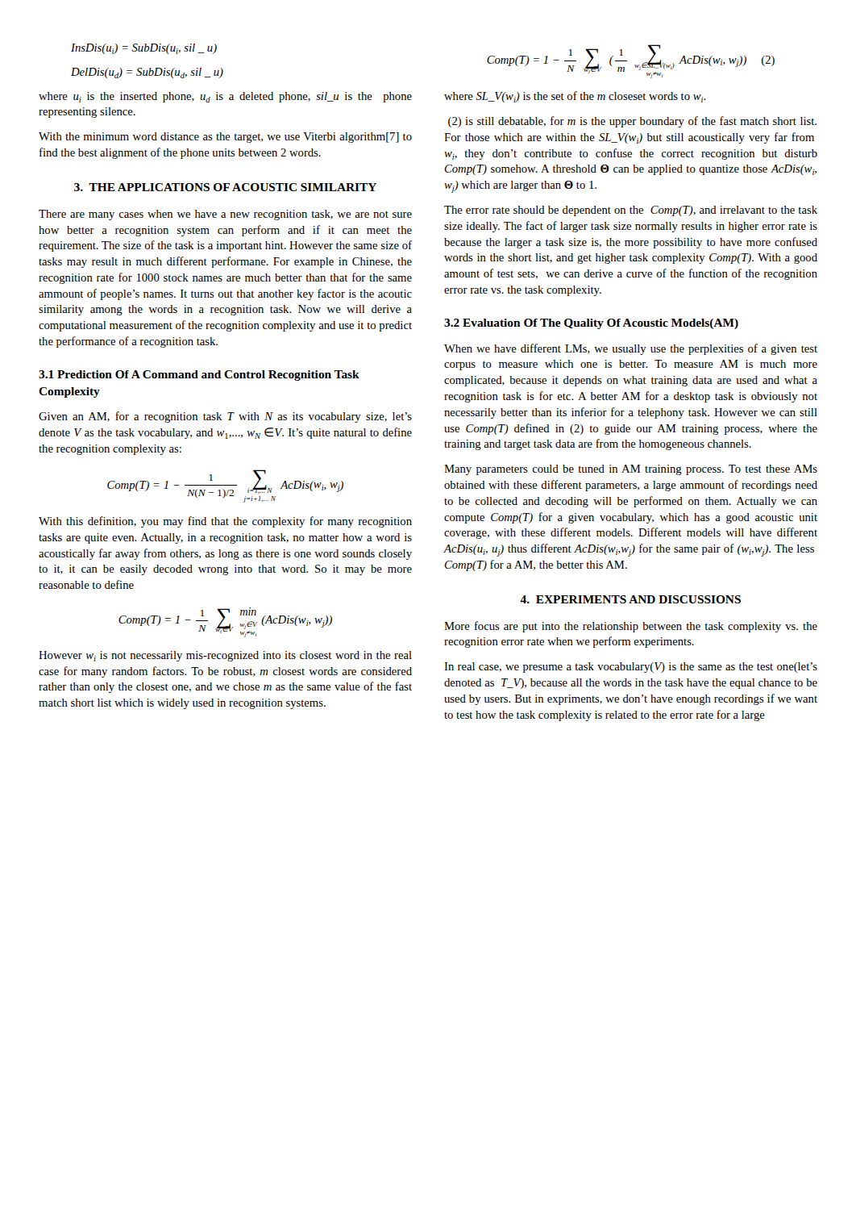InsDis(ui) = SubDis(ui, sil _ u)
DelDis(ud) = SubDis(ud, sil _ u)
where ui is the inserted phone, ud is a deleted phone, sil_u is the phone representing silence.
With the minimum word distance as the target, we use Viterbi algorithm[7] to find the best alignment of the phone units between 2 words.
3. THE APPLICATIONS OF ACOUSTIC SIMILARITY
There are many cases when we have a new recognition task, we are not sure how better a recognition system can perform and if it can meet the requirement. The size of the task is a important hint. However the same size of tasks may result in much different performane. For example in Chinese, the recognition rate for 1000 stock names are much better than that for the same ammount of people’s names. It turns out that another key factor is the acoutic similarity among the words in a recognition task. Now we will derive a computational measurement of the recognition complexity and use it to predict the performance of a recognition task.
3.1 Prediction Of A Command and Control Recognition Task Complexity
Given an AM, for a recognition task T with N as its vocabulary size, let’s denote V as the task vocabulary, and w1,..., wN ∈V. It’s quite natural to define the recognition complexity as:
Comp(T) = 1 − 1 N(N − 1)/2 ∑i=1,... N
j=i+1,... N AcDis(wi, wj)
With this definition, you may find that the complexity for many recognition tasks are quite even. Actually, in a recognition task, no matter how a word is acoustically far away from others, as long as there is one word sounds closely to it, it can be easily decoded wrong into that word. So it may be more reasonable to define
Comp(T) = 1 − 1 N ∑wi∈V min wj∈V
wj≠wi (AcDis(wi, wj))
However wi is not necessarily mis-recognized into its closest word in the real case for many random factors. To be robust, m closest words are considered rather than only the closest one, and we chose m as the same value of the fast match short list which is widely used in recognition systems.
Comp(T) = 1 − 1 N ∑wi∈V (1 m ∑wj∈SL_V(wi)
wj≠wi AcDis(wi, wj))(2)
where SL_V(wi) is the set of the m closeset words to wi.
(2) is still debatable, for m is the upper boundary of the fast match short list. For those which are within the SL_V(wi) but still acoustically very far from wi, they don’t contribute to confuse the correct recognition but disturb Comp(T) somehow. A threshold Θ can be applied to quantize those AcDis(wi, wj) which are larger than Θ to 1.
The error rate should be dependent on the Comp(T), and irrelavant to the task size ideally. The fact of larger task size normally results in higher error rate is because the larger a task size is, the more possibility to have more confused words in the short list, and get higher task complexity Comp(T). With a good amount of test sets, we can derive a curve of the function of the recognition error rate vs. the task complexity.
3.2 Evaluation Of The Quality Of Acoustic Models(AM)
When we have different LMs, we usually use the perplexities of a given test corpus to measure which one is better. To measure AM is much more complicated, because it depends on what training data are used and what a recognition task is for etc. A better AM for a desktop task is obviously not necessarily better than its inferior for a telephony task. However we can still use Comp(T) defined in (2) to guide our AM training process, where the training and target task data are from the homogeneous channels.
Many parameters could be tuned in AM training process. To test these AMs obtained with these different parameters, a large ammount of recordings need to be collected and decoding will be performed on them. Actually we can compute Comp(T) for a given vocabulary, which has a good acoustic unit coverage, with these different models. Different models will have different AcDis(ui, uj) thus different AcDis(wi,wj) for the same pair of (wi,wj). The less Comp(T) for a AM, the better this AM.
4. EXPERIMENTS AND DISCUSSIONS
More focus are put into the relationship between the task complexity vs. the recognition error rate when we perform experiments.
In real case, we presume a task vocabulary(V) is the same as the test one(let’s denoted as T_V), because all the words in the task have the equal chance to be used by users. But in expriments, we don’t have enough recordings if we want to test how the task complexity is related to the error rate for a large